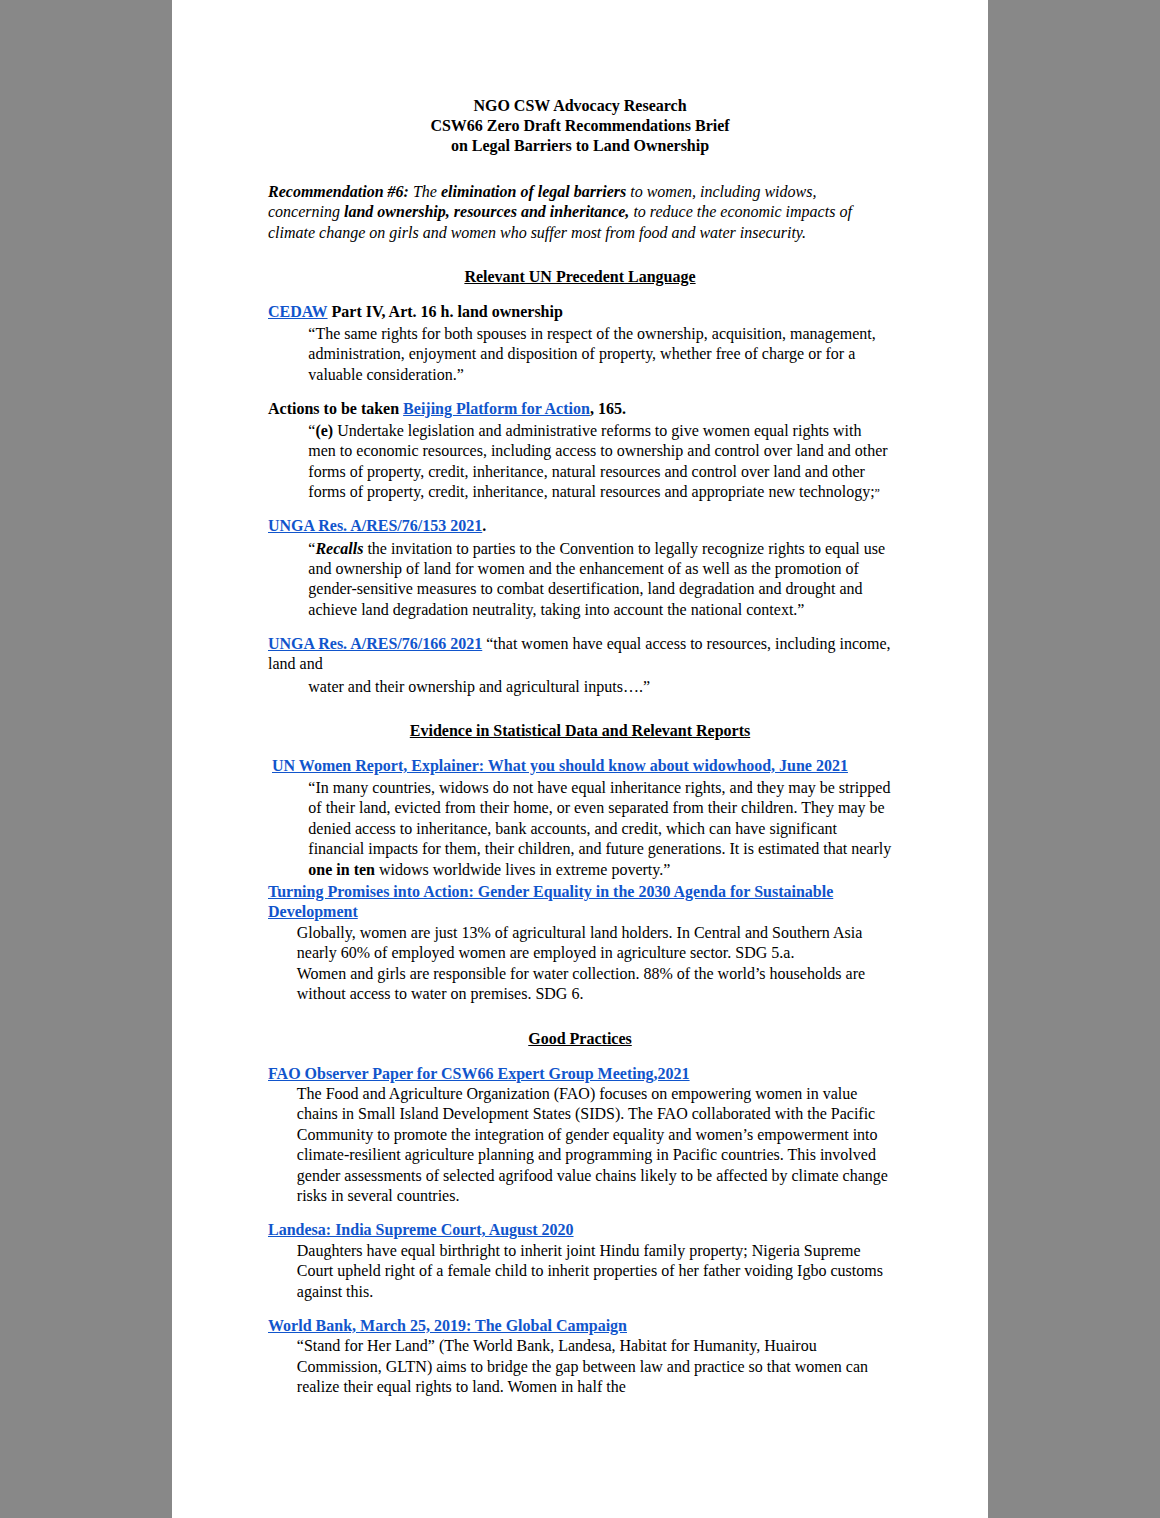NGO CSW Advocacy Research
CSW66 Zero Draft Recommendations Brief
on Legal Barriers to Land Ownership
Recommendation #6: The elimination of legal barriers to women, including widows, concerning land ownership, resources and inheritance, to reduce the economic impacts of climate change on girls and women who suffer most from food and water insecurity.
Relevant UN Precedent Language
CEDAW Part IV, Art. 16 h. land ownership
“The same rights for both spouses in respect of the ownership, acquisition, management, administration, enjoyment and disposition of property, whether free of charge or for a valuable consideration.”
Actions to be taken Beijing Platform for Action, 165.
“(e) Undertake legislation and administrative reforms to give women equal rights with men to economic resources, including access to ownership and control over land and other forms of property, credit, inheritance, natural resources and control over land and other forms of property, credit, inheritance, natural resources and appropriate new technology;”
UNGA Res. A/RES/76/153 2021.
“Recalls the invitation to parties to the Convention to legally recognize rights to equal use and ownership of land for women and the enhancement of as well as the promotion of gender-sensitive measures to combat desertification, land degradation and drought and achieve land degradation neutrality, taking into account the national context.”
UNGA Res. A/RES/76/166 2021 “that women have equal access to resources, including income, land and
water and their ownership and agricultural inputs….”
Evidence in Statistical Data and Relevant Reports
UN Women Report, Explainer: What you should know about widowhood, June 2021
“In many countries, widows do not have equal inheritance rights, and they may be stripped of their land, evicted from their home, or even separated from their children. They may be denied access to inheritance, bank accounts, and credit, which can have significant financial impacts for them, their children, and future generations. It is estimated that nearly one in ten widows worldwide lives in extreme poverty.”
Turning Promises into Action: Gender Equality in the 2030 Agenda for Sustainable Development
Globally, women are just 13% of agricultural land holders. In Central and Southern Asia nearly 60% of employed women are employed in agriculture sector. SDG 5.a.
Women and girls are responsible for water collection. 88% of the world’s households are without access to water on premises. SDG 6.
Good Practices
FAO Observer Paper for CSW66 Expert Group Meeting,2021
The Food and Agriculture Organization (FAO) focuses on empowering women in value chains in Small Island Development States (SIDS). The FAO collaborated with the Pacific Community to promote the integration of gender equality and women’s empowerment into climate-resilient agriculture planning and programming in Pacific countries. This involved gender assessments of selected agrifood value chains likely to be affected by climate change risks in several countries.
Landesa: India Supreme Court, August 2020
Daughters have equal birthright to inherit joint Hindu family property; Nigeria Supreme Court upheld right of a female child to inherit properties of her father voiding Igbo customs against this.
World Bank, March 25, 2019: The Global Campaign
“Stand for Her Land” (The World Bank, Landesa, Habitat for Humanity, Huairou Commission, GLTN) aims to bridge the gap between law and practice so that women can realize their equal rights to land. Women in half the